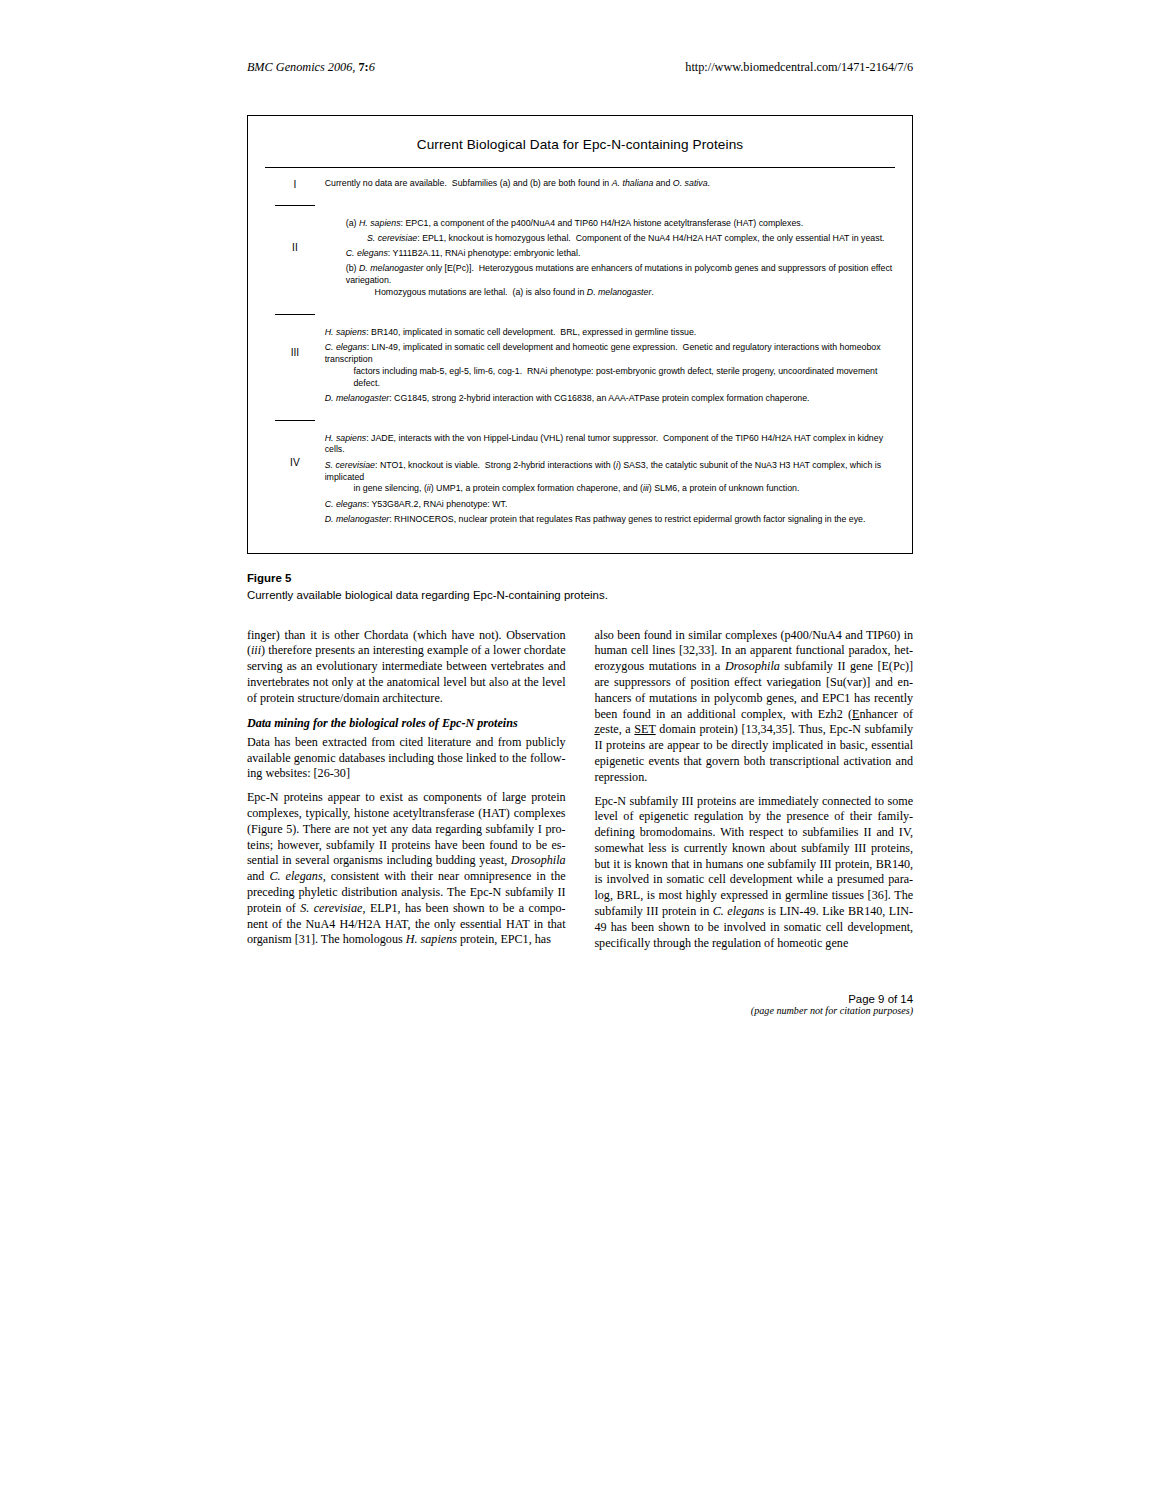BMC Genomics 2006, 7: 6
http://www.biomedcentral.com/1471-2164/7/6
Current Biological Data for Epc-N-containing Proteins
| I | Currently no data are available. Subfamilies (a) and (b) are both found in A. thaliana and O. sativa . |
| II | (a) H. sapiens : EPC1, a component of the p400/NuA4 and TIP60 H4/H2A histone acetyltransferase (HAT) complexes. S. cerevisiae : EPL1, knockout is homozygous lethal. Component of the NuA4 H4/H2A HAT complex, the only essential HAT in yeast. C. elegans : Y111B2A.11, RNAi phenotype: embryonic lethal. (b) D. melanogaster only [E(Pc)]. Heterozygous mutations are enhancers of mutations in polycomb genes and suppressors of position effect variegation. Homozygous mutations are lethal. (a) is also found in D. melanogaster . |
| III | H. sapiens : BR140, implicated in somatic cell development. BRL, expressed in germline tissue. C. elegans : LIN-49, implicated in somatic cell development and homeotic gene expression. Genetic and regulatory interactions with homeobox transcription factors including mab-5, egl-5, lim-6, cog-1. RNAi phenotype: post-embryonic growth defect, sterile progeny, uncoordinated movement defect. D. melanogaster : CG1845, strong 2-hybrid interaction with CG16838, an AAA-ATPase protein complex formation chaperone. |
| IV | H. sapiens : JADE, interacts with the von Hippel-Lindau (VHL) renal tumor suppressor. Component of the TIP60 H4/H2A HAT complex in kidney cells. S. cerevisiae : NTO1, knockout is viable. Strong 2-hybrid interactions with ( i ) SAS3, the catalytic subunit of the NuA3 H3 HAT complex, which is implicated in gene silencing, ( ii ) UMP1, a protein complex formation chaperone, and ( iii ) SLM6, a protein of unknown function. C. elegans : Y53G8AR.2, RNAi phenotype: WT. D. melanogaster : RHINOCEROS, nuclear protein that regulates Ras pathway genes to restrict epidermal growth factor signaling in the eye. |
Figure 5 Currently available biological data regarding Epc-N-containing proteins.
finger) than it is other Chordata (which have not). Observation (iii) therefore presents an interesting example of a lower chordate serving as an evolutionary intermediate between vertebrates and invertebrates not only at the anatomical level but also at the level of protein structure/domain architecture.
Data mining for the biological roles of Epc-N proteins
Data has been extracted from cited literature and from publicly available genomic databases including those linked to the following websites: [26-30]
Epc-N proteins appear to exist as components of large protein complexes, typically, histone acetyltransferase (HAT) complexes (Figure 5). There are not yet any data regarding subfamily I proteins; however, subfamily II proteins have been found to be essential in several organisms including budding yeast, Drosophila and C. elegans, consistent with their near omnipresence in the preceding phyletic distribution analysis. The Epc-N subfamily II protein of S. cerevisiae, ELP1, has been shown to be a component of the NuA4 H4/H2A HAT, the only essential HAT in that organism [31]. The homologous H. sapiens protein, EPC1, has
also been found in similar complexes (p400/NuA4 and TIP60) in human cell lines [32,33]. In an apparent functional paradox, heterozygous mutations in a Drosophila subfamily II gene [E(Pc)] are suppressors of position effect variegation [Su(var)] and enhancers of mutations in polycomb genes, and EPC1 has recently been found in an additional complex, with Ezh2 (Enhancer of zeste, a SET domain protein) [13,34,35]. Thus, Epc-N subfamily II proteins are appear to be directly implicated in basic, essential epigenetic events that govern both transcriptional activation and repression.
Epc-N subfamily III proteins are immediately connected to some level of epigenetic regulation by the presence of their family-defining bromodomains. With respect to subfamilies II and IV, somewhat less is currently known about subfamily III proteins, but it is known that in humans one subfamily III protein, BR140, is involved in somatic cell development while a presumed paralog, BRL, is most highly expressed in germline tissues [36]. The subfamily III protein in C. elegans is LIN-49. Like BR140, LIN-49 has been shown to be involved in somatic cell development, specifically through the regulation of homeotic gene
Page 9 of 14
(page number not for citation purposes)